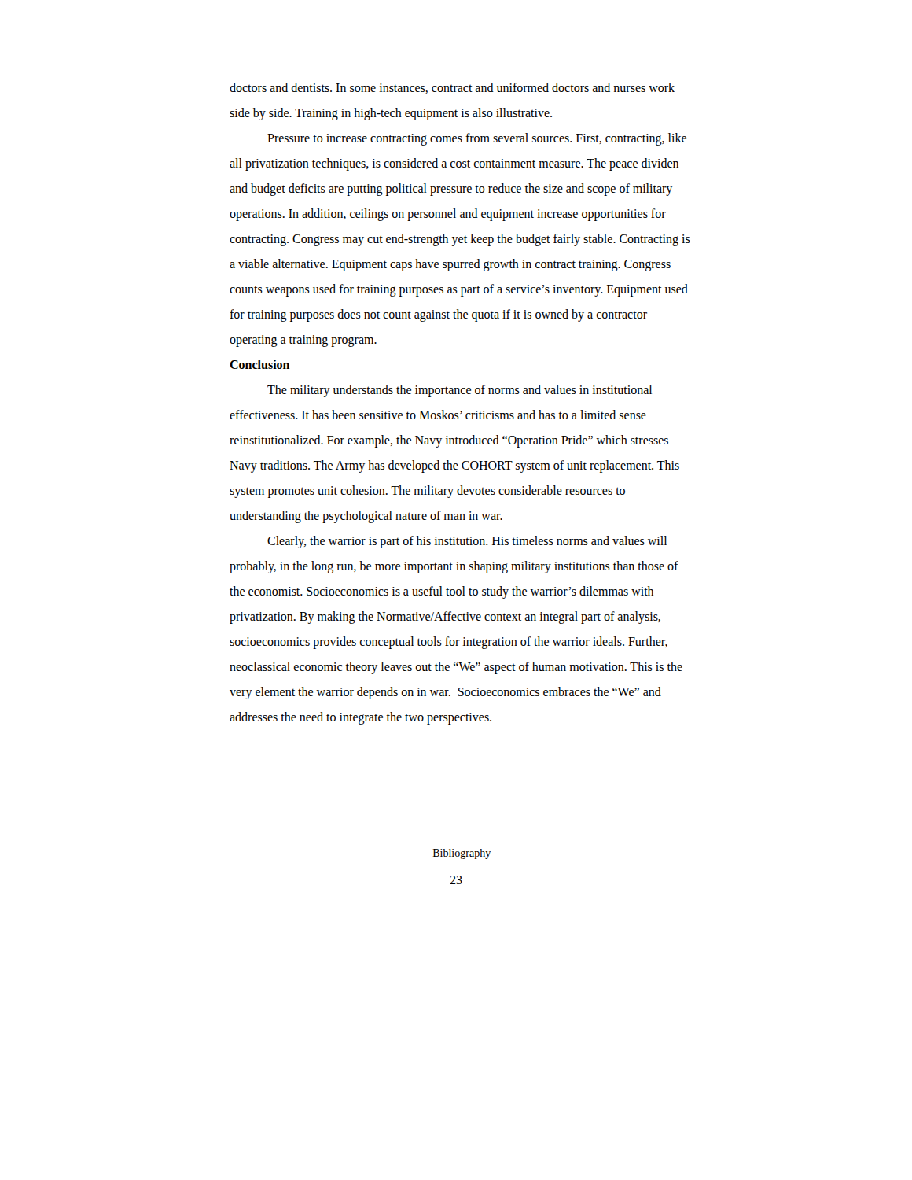doctors and dentists. In some instances, contract and uniformed doctors and nurses work side by side. Training in high-tech equipment is also illustrative.
Pressure to increase contracting comes from several sources. First, contracting, like all privatization techniques, is considered a cost containment measure. The peace dividen and budget deficits are putting political pressure to reduce the size and scope of military operations. In addition, ceilings on personnel and equipment increase opportunities for contracting. Congress may cut end-strength yet keep the budget fairly stable. Contracting is a viable alternative. Equipment caps have spurred growth in contract training. Congress counts weapons used for training purposes as part of a service’s inventory. Equipment used for training purposes does not count against the quota if it is owned by a contractor operating a training program.
Conclusion
The military understands the importance of norms and values in institutional effectiveness. It has been sensitive to Moskos’ criticisms and has to a limited sense reinstitutionalized. For example, the Navy introduced “Operation Pride” which stresses Navy traditions. The Army has developed the COHORT system of unit replacement. This system promotes unit cohesion. The military devotes considerable resources to understanding the psychological nature of man in war.
Clearly, the warrior is part of his institution. His timeless norms and values will probably, in the long run, be more important in shaping military institutions than those of the economist. Socioeconomics is a useful tool to study the warrior’s dilemmas with privatization. By making the Normative/Affective context an integral part of analysis, socioeconomics provides conceptual tools for integration of the warrior ideals. Further, neoclassical economic theory leaves out the “We” aspect of human motivation. This is the very element the warrior depends on in war. Socioeconomics embraces the “We” and addresses the need to integrate the two perspectives.
Bibliography
23